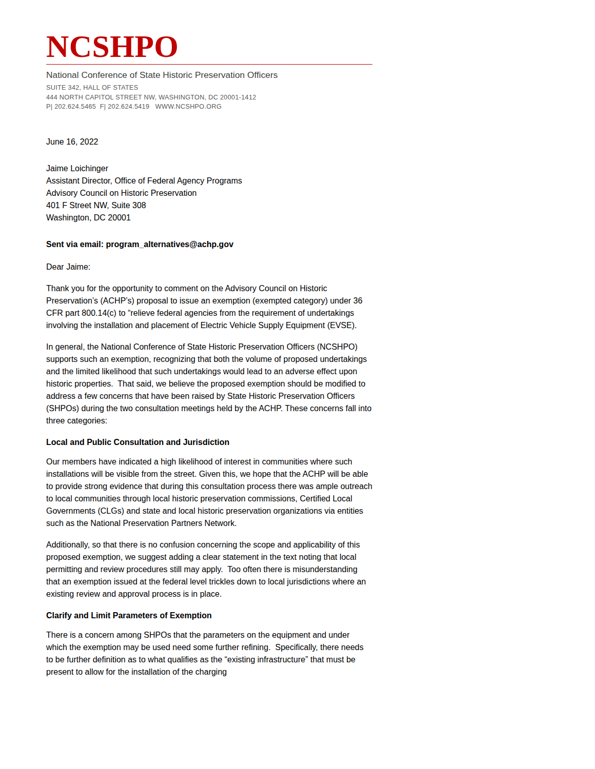NCSHPO
National Conference of State Historic Preservation Officers
SUITE 342, HALL OF STATES
444 NORTH CAPITOL STREET NW, WASHINGTON, DC 20001-1412
P| 202.624.5465 F| 202.624.5419 WWW.NCSHPO.ORG
June 16, 2022
Jaime Loichinger
Assistant Director, Office of Federal Agency Programs
Advisory Council on Historic Preservation
401 F Street NW, Suite 308
Washington, DC 20001
Sent via email: program_alternatives@achp.gov
Dear Jaime:
Thank you for the opportunity to comment on the Advisory Council on Historic Preservation’s (ACHP’s) proposal to issue an exemption (exempted category) under 36 CFR part 800.14(c) to “relieve federal agencies from the requirement of undertakings involving the installation and placement of Electric Vehicle Supply Equipment (EVSE).
In general, the National Conference of State Historic Preservation Officers (NCSHPO) supports such an exemption, recognizing that both the volume of proposed undertakings and the limited likelihood that such undertakings would lead to an adverse effect upon historic properties. That said, we believe the proposed exemption should be modified to address a few concerns that have been raised by State Historic Preservation Officers (SHPOs) during the two consultation meetings held by the ACHP. These concerns fall into three categories:
Local and Public Consultation and Jurisdiction
Our members have indicated a high likelihood of interest in communities where such installations will be visible from the street. Given this, we hope that the ACHP will be able to provide strong evidence that during this consultation process there was ample outreach to local communities through local historic preservation commissions, Certified Local Governments (CLGs) and state and local historic preservation organizations via entities such as the National Preservation Partners Network.
Additionally, so that there is no confusion concerning the scope and applicability of this proposed exemption, we suggest adding a clear statement in the text noting that local permitting and review procedures still may apply. Too often there is misunderstanding that an exemption issued at the federal level trickles down to local jurisdictions where an existing review and approval process is in place.
Clarify and Limit Parameters of Exemption
There is a concern among SHPOs that the parameters on the equipment and under which the exemption may be used need some further refining. Specifically, there needs to be further definition as to what qualifies as the “existing infrastructure” that must be present to allow for the installation of the charging